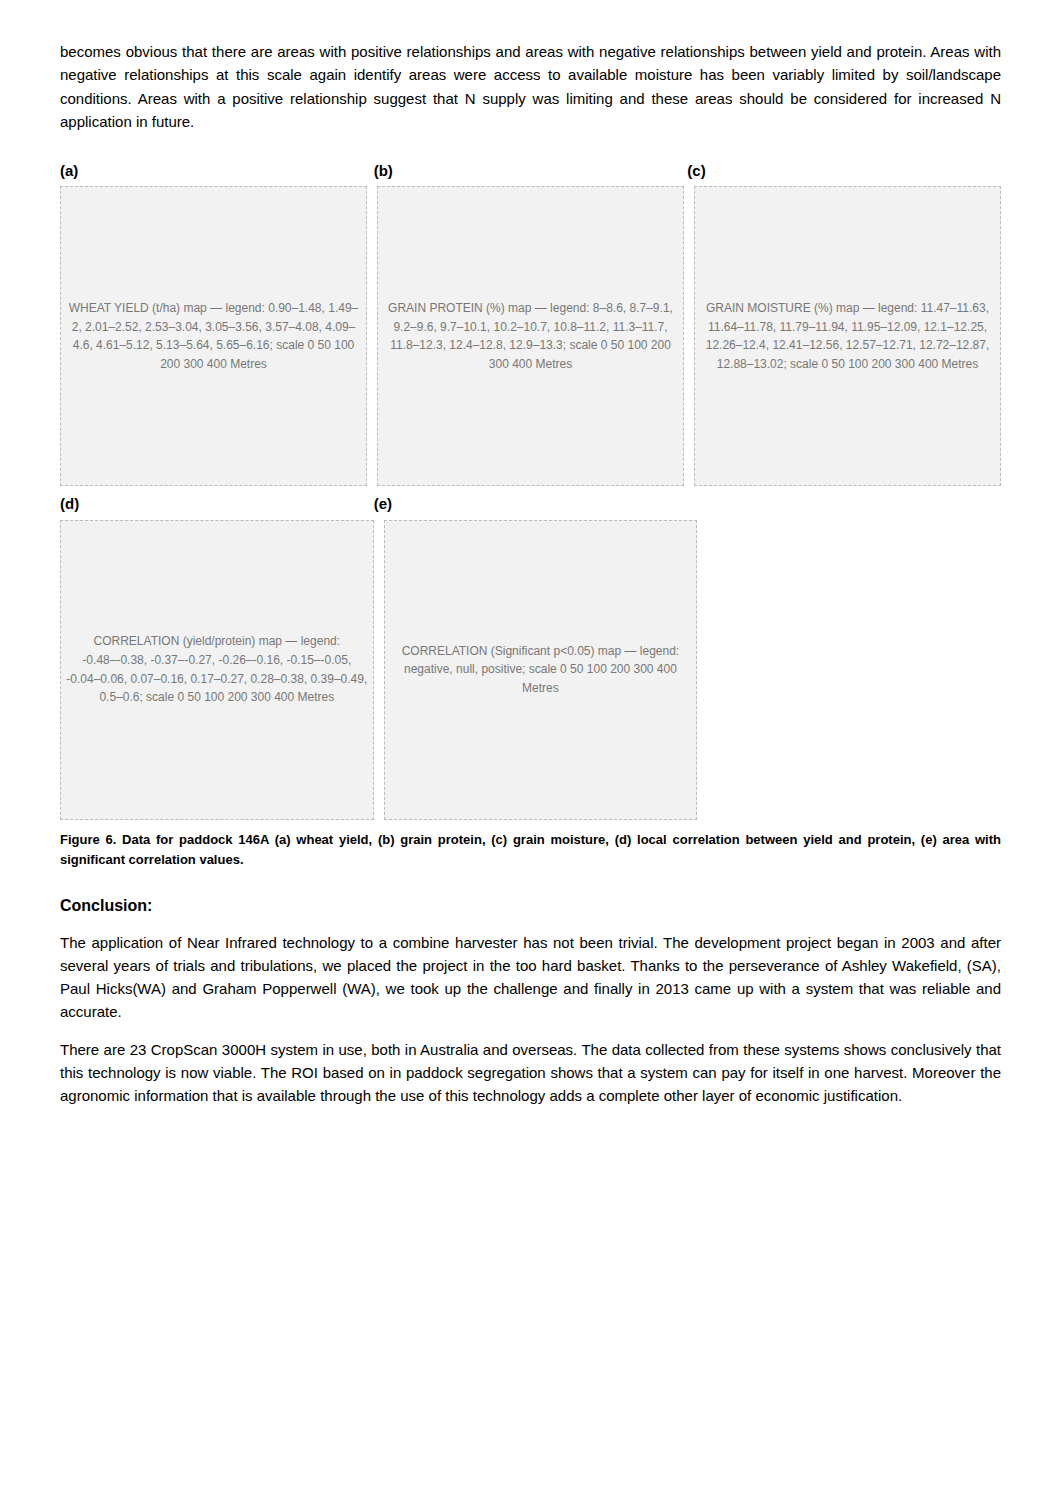becomes obvious that there are areas with positive relationships and areas with negative relationships between yield and protein. Areas with negative relationships at this scale again identify areas were access to available moisture has been variably limited by soil/landscape conditions. Areas with a positive relationship suggest that N supply was limiting and these areas should be considered for increased N application in future.
(a) (b) (c)
WHEAT YIELD (t/ha) map — legend: 0.90–1.48, 1.49–2, 2.01–2.52, 2.53–3.04, 3.05–3.56, 3.57–4.08, 4.09–4.6, 4.61–5.12, 5.13–5.64, 5.65–6.16; scale 0 50 100 200 300 400 Metres
GRAIN PROTEIN (%) map — legend: 8–8.6, 8.7–9.1, 9.2–9.6, 9.7–10.1, 10.2–10.7, 10.8–11.2, 11.3–11.7, 11.8–12.3, 12.4–12.8, 12.9–13.3; scale 0 50 100 200 300 400 Metres
GRAIN MOISTURE (%) map — legend: 11.47–11.63, 11.64–11.78, 11.79–11.94, 11.95–12.09, 12.1–12.25, 12.26–12.4, 12.41–12.56, 12.57–12.71, 12.72–12.87, 12.88–13.02; scale 0 50 100 200 300 400 Metres
(d) (e)
CORRELATION (yield/protein) map — legend: -0.48–-0.38, -0.37–-0.27, -0.26–-0.16, -0.15–-0.05, -0.04–0.06, 0.07–0.16, 0.17–0.27, 0.28–0.38, 0.39–0.49, 0.5–0.6; scale 0 50 100 200 300 400 Metres
CORRELATION (Significant p<0.05) map — legend: negative, null, positive; scale 0 50 100 200 300 400 Metres
Figure 6. Data for paddock 146A (a) wheat yield, (b) grain protein, (c) grain moisture, (d) local correlation between yield and protein, (e) area with significant correlation values.
Conclusion:
The application of Near Infrared technology to a combine harvester has not been trivial. The development project began in 2003 and after several years of trials and tribulations, we placed the project in the too hard basket. Thanks to the perseverance of Ashley Wakefield, (SA), Paul Hicks(WA) and Graham Popperwell (WA), we took up the challenge and finally in 2013 came up with a system that was reliable and accurate.
There are 23 CropScan 3000H system in use, both in Australia and overseas. The data collected from these systems shows conclusively that this technology is now viable. The ROI based on in paddock segregation shows that a system can pay for itself in one harvest. Moreover the agronomic information that is available through the use of this technology adds a complete other layer of economic justification.